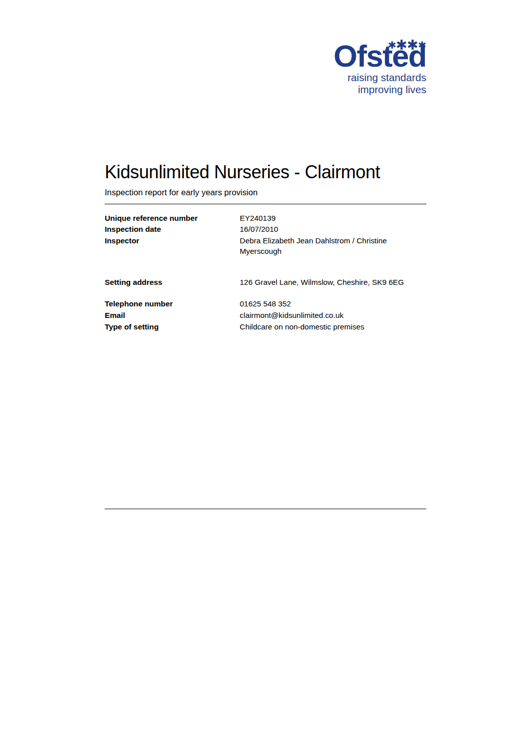✱✱✱✱
Ofsted
raising standards
improving lives
Kidsunlimited Nurseries - Clairmont
Inspection report for early years provision
| Unique reference number | EY240139 |
| Inspection date | 16/07/2010 |
| Inspector | Debra Elizabeth Jean Dahlstrom / Christine Myerscough |
| Setting address | 126 Gravel Lane, Wilmslow, Cheshire, SK9 6EG |
| Telephone number | 01625 548 352 |
| Email | clairmont@kidsunlimited.co.uk |
| Type of setting | Childcare on non-domestic premises |